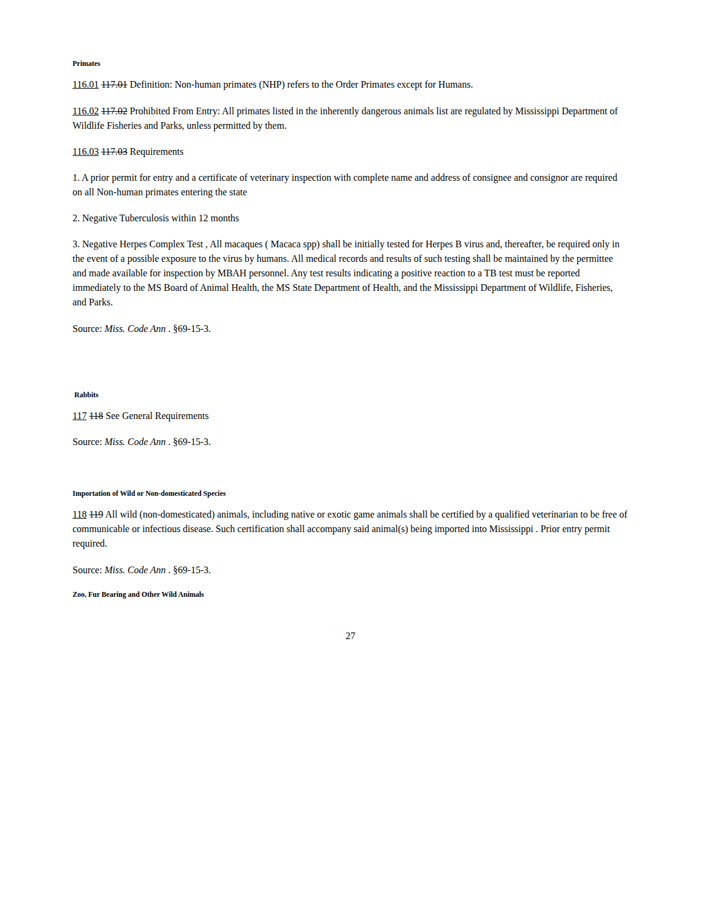Primates
116.01 117.01 Definition: Non-human primates (NHP) refers to the Order Primates except for Humans.
116.02 117.02 Prohibited From Entry: All primates listed in the inherently dangerous animals list are regulated by Mississippi Department of Wildlife Fisheries and Parks, unless permitted by them.
116.03 117.03 Requirements
1. A prior permit for entry and a certificate of veterinary inspection with complete name and address of consignee and consignor are required on all Non-human primates entering the state
2. Negative Tuberculosis within 12 months
3. Negative Herpes Complex Test , All macaques ( Macaca spp) shall be initially tested for Herpes B virus and, thereafter, be required only in the event of a possible exposure to the virus by humans. All medical records and results of such testing shall be maintained by the permittee and made available for inspection by MBAH personnel. Any test results indicating a positive reaction to a TB test must be reported immediately to the MS Board of Animal Health, the MS State Department of Health, and the Mississippi Department of Wildlife, Fisheries, and Parks.
Source: Miss. Code Ann . §69-15-3.
Rabbits
117 118 See General Requirements
Source: Miss. Code Ann . §69-15-3.
Importation of Wild or Non-domesticated Species
118 119 All wild (non-domesticated) animals, including native or exotic game animals shall be certified by a qualified veterinarian to be free of communicable or infectious disease. Such certification shall accompany said animal(s) being imported into Mississippi . Prior entry permit required.
Source: Miss. Code Ann . §69-15-3.
Zoo, Fur Bearing and Other Wild Animals
27